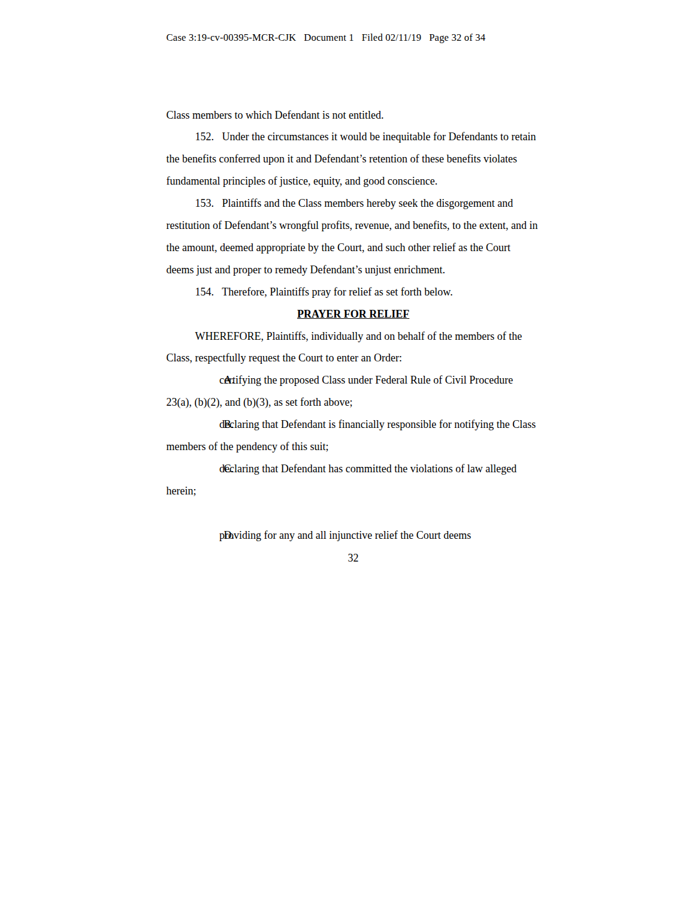Case 3:19-cv-00395-MCR-CJK Document 1 Filed 02/11/19 Page 32 of 34
Class members to which Defendant is not entitled.
152. Under the circumstances it would be inequitable for Defendants to retain the benefits conferred upon it and Defendant’s retention of these benefits violates fundamental principles of justice, equity, and good conscience.
153. Plaintiffs and the Class members hereby seek the disgorgement and restitution of Defendant’s wrongful profits, revenue, and benefits, to the extent, and in the amount, deemed appropriate by the Court, and such other relief as the Court deems just and proper to remedy Defendant’s unjust enrichment.
154. Therefore, Plaintiffs pray for relief as set forth below.
PRAYER FOR RELIEF
WHEREFORE, Plaintiffs, individually and on behalf of the members of the Class, respectfully request the Court to enter an Order:
A. certifying the proposed Class under Federal Rule of Civil Procedure 23(a), (b)(2), and (b)(3), as set forth above;
B. declaring that Defendant is financially responsible for notifying the Class members of the pendency of this suit;
C. declaring that Defendant has committed the violations of law alleged herein;
D. providing for any and all injunctive relief the Court deems
32